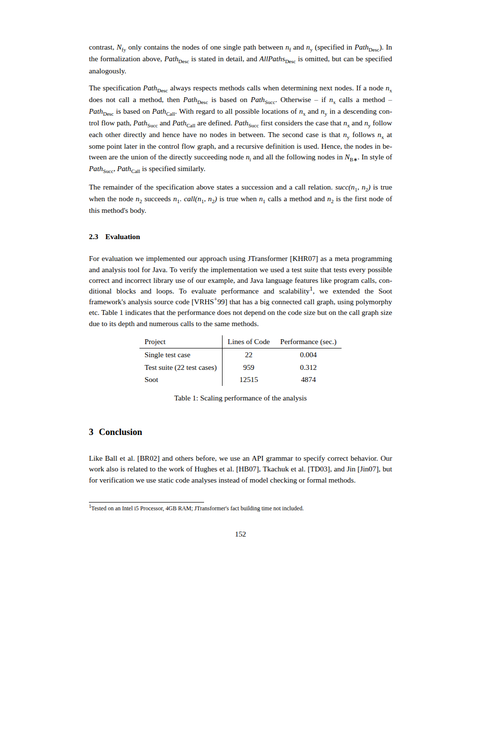contrast, Nfy only contains the nodes of one single path between nf and ny (specified in PathDesc). In the formalization above, PathDesc is stated in detail, and AllPathsDesc is omitted, but can be specified analogously.
The specification PathDesc always respects methods calls when determining next nodes. If a node nx does not call a method, then PathDesc is based on PathSucc. Otherwise – if nx calls a method – PathDesc is based on PathCall. With regard to all possible locations of nx and ny in a descending control flow path, PathSucc and PathCall are defined. PathSucc first considers the case that nx and ny follow each other directly and hence have no nodes in between. The second case is that ny follows nx at some point later in the control flow graph, and a recursive definition is used. Hence, the nodes in between are the union of the directly succeeding node ni and all the following nodes in NB∗. In style of PathSucc, PathCall is specified similarly.
The remainder of the specification above states a succession and a call relation. succ(n1, n2) is true when the node n2 succeeds n1. call(n1, n2) is true when n1 calls a method and n2 is the first node of this method's body.
2.3 Evaluation
For evaluation we implemented our approach using JTransformer [KHR07] as a meta programming and analysis tool for Java. To verify the implementation we used a test suite that tests every possible correct and incorrect library use of our example, and Java language features like program calls, conditional blocks and loops. To evaluate performance and scalability1, we extended the Soot framework's analysis source code [VRHS+99] that has a big connected call graph, using polymorphy etc. Table 1 indicates that the performance does not depend on the code size but on the call graph size due to its depth and numerous calls to the same methods.
| Project | Lines of Code | Performance (sec.) |
| --- | --- | --- |
| Single test case | 22 | 0.004 |
| Test suite (22 test cases) | 959 | 0.312 |
| Soot | 12515 | 4874 |
Table 1: Scaling performance of the analysis
3 Conclusion
Like Ball et al. [BR02] and others before, we use an API grammar to specify correct behavior. Our work also is related to the work of Hughes et al. [HB07], Tkachuk et al. [TD03], and Jin [Jin07], but for verification we use static code analyses instead of model checking or formal methods.
1Tested on an Intel i5 Processor, 4GB RAM; JTransformer's fact building time not included.
152